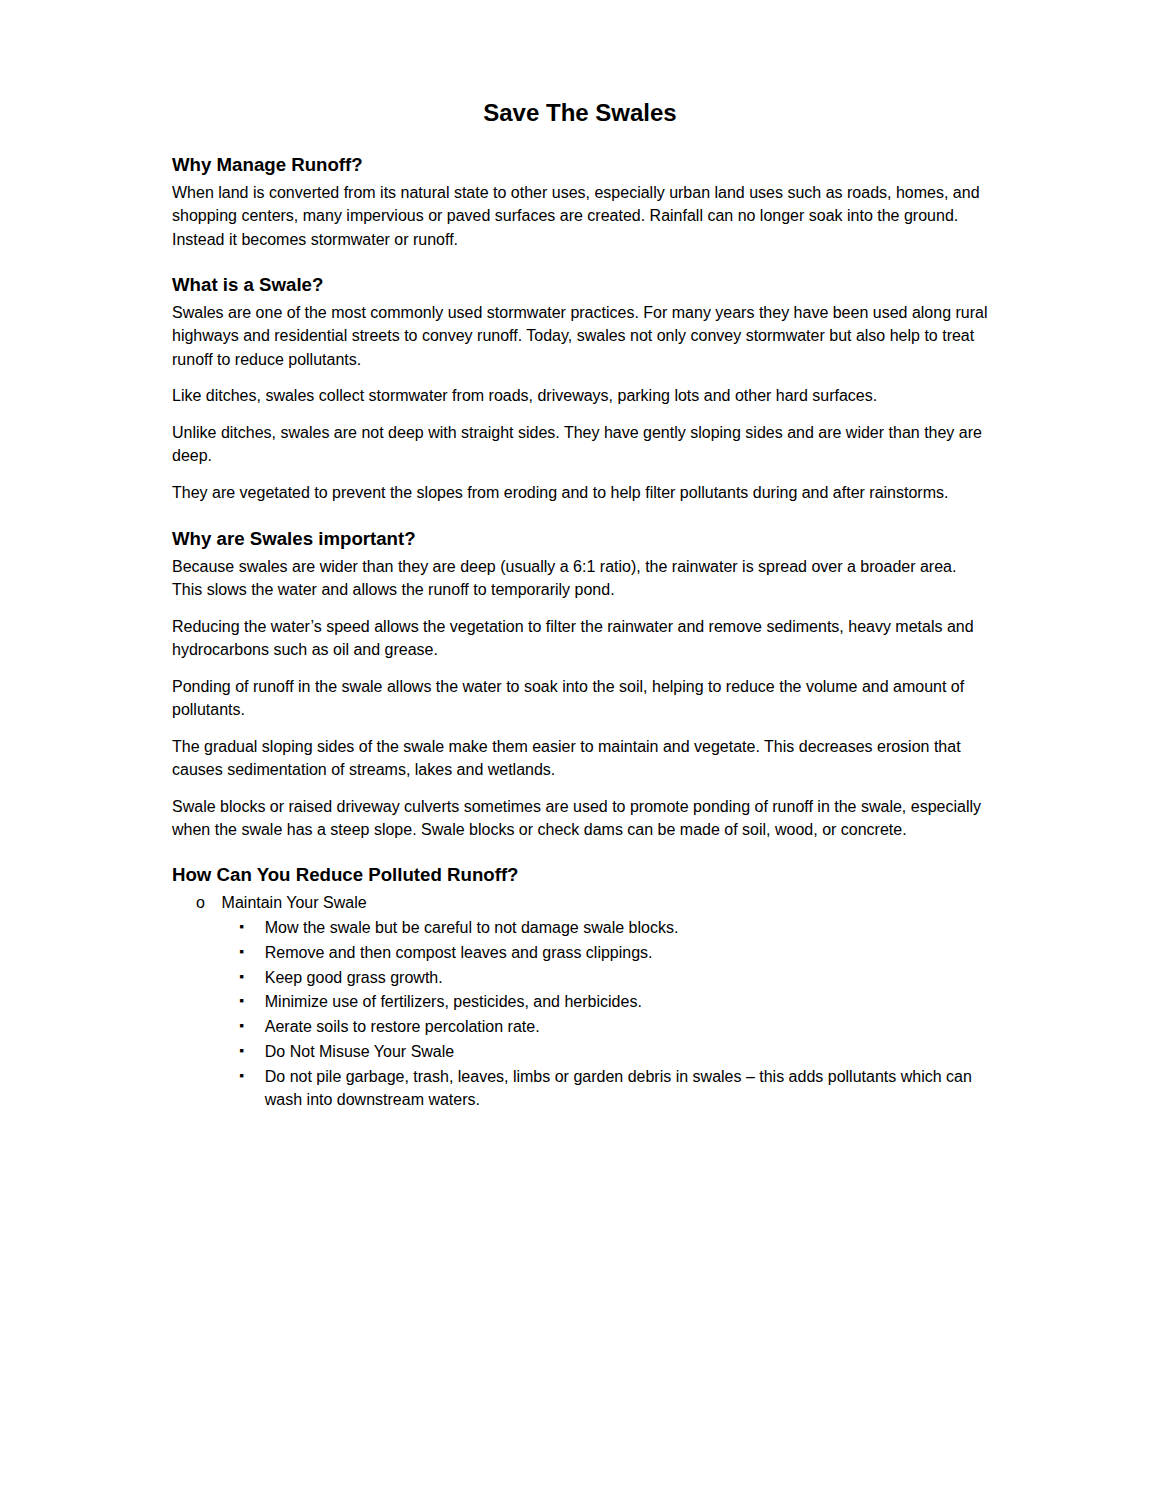Save The Swales
Why Manage Runoff?
When land is converted from its natural state to other uses, especially urban land uses such as roads, homes, and shopping centers, many impervious or paved surfaces are created. Rainfall can no longer soak into the ground. Instead it becomes stormwater or runoff.
What is a Swale?
Swales are one of the most commonly used stormwater practices. For many years they have been used along rural highways and residential streets to convey runoff. Today, swales not only convey stormwater but also help to treat runoff to reduce pollutants.
Like ditches, swales collect stormwater from roads, driveways, parking lots and other hard surfaces.
Unlike ditches, swales are not deep with straight sides. They have gently sloping sides and are wider than they are deep.
They are vegetated to prevent the slopes from eroding and to help filter pollutants during and after rainstorms.
Why are Swales important?
Because swales are wider than they are deep (usually a 6:1 ratio), the rainwater is spread over a broader area. This slows the water and allows the runoff to temporarily pond.
Reducing the water’s speed allows the vegetation to filter the rainwater and remove sediments, heavy metals and hydrocarbons such as oil and grease.
Ponding of runoff in the swale allows the water to soak into the soil, helping to reduce the volume and amount of pollutants.
The gradual sloping sides of the swale make them easier to maintain and vegetate. This decreases erosion that causes sedimentation of streams, lakes and wetlands.
Swale blocks or raised driveway culverts sometimes are used to promote ponding of runoff in the swale, especially when the swale has a steep slope. Swale blocks or check dams can be made of soil, wood, or concrete.
How Can You Reduce Polluted Runoff?
o Maintain Your Swale
▪Mow the swale but be careful to not damage swale blocks.
▪Remove and then compost leaves and grass clippings.
▪Keep good grass growth.
▪Minimize use of fertilizers, pesticides, and herbicides.
▪Aerate soils to restore percolation rate.
▪Do Not Misuse Your Swale
▪Do not pile garbage, trash, leaves, limbs or garden debris in swales – this adds pollutants which can wash into downstream waters.